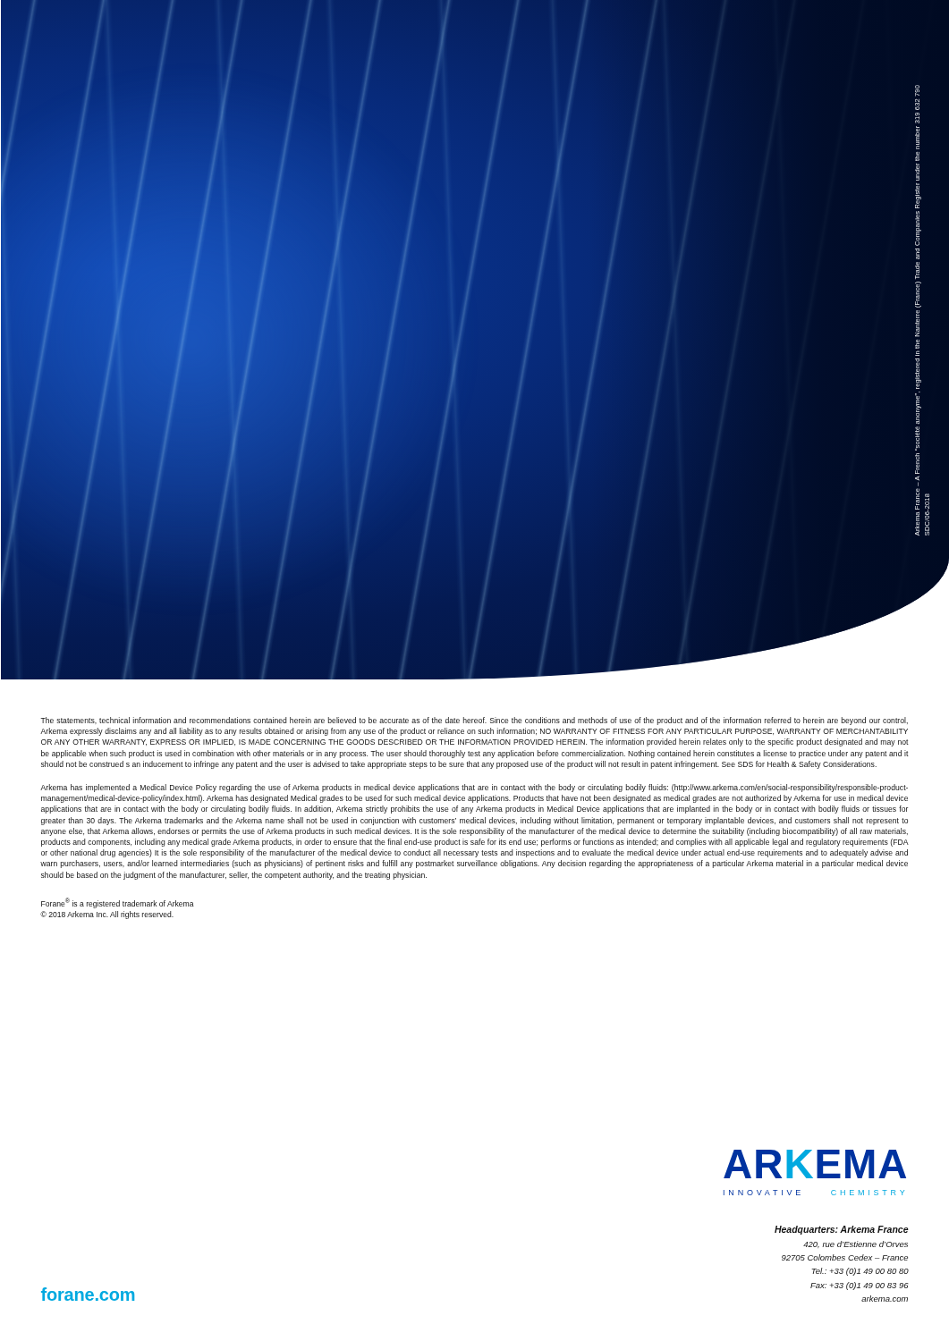Arkema France – A French “société anonyme”, registered in the Nanterre (France) Trade and Companies Register under the number 319 632 790
SDC/06-2018
The statements, technical information and recommendations contained herein are believed to be accurate as of the date hereof. Since the conditions and methods of use of the product and of the information referred to herein are beyond our control, Arkema expressly disclaims any and all liability as to any results obtained or arising from any use of the product or reliance on such information; NO WARRANTY OF FITNESS FOR ANY PARTICULAR PURPOSE, WARRANTY OF MERCHANTABILITY OR ANY OTHER WARRANTY, EXPRESS OR IMPLIED, IS MADE CONCERNING THE GOODS DESCRIBED OR THE INFORMATION PROVIDED HEREIN. The information provided herein relates only to the specific product designated and may not be applicable when such product is used in combination with other materials or in any process. The user should thoroughly test any application before commercialization. Nothing contained herein constitutes a license to practice under any patent and it should not be construed s an inducement to infringe any patent and the user is advised to take appropriate steps to be sure that any proposed use of the product will not result in patent infringement. See SDS for Health & Safety Considerations.
Arkema has implemented a Medical Device Policy regarding the use of Arkema products in medical device applications that are in contact with the body or circulating bodily fluids: (http://www.arkema.com/en/social-responsibility/responsible-product-management/medical-device-policy/index.html). Arkema has designated Medical grades to be used for such medical device applications. Products that have not been designated as medical grades are not authorized by Arkema for use in medical device applications that are in contact with the body or circulating bodily fluids. In addition, Arkema strictly prohibits the use of any Arkema products in Medical Device applications that are implanted in the body or in contact with bodily fluids or tissues for greater than 30 days. The Arkema trademarks and the Arkema name shall not be used in conjunction with customers’ medical devices, including without limitation, permanent or temporary implantable devices, and customers shall not represent to anyone else, that Arkema allows, endorses or permits the use of Arkema products in such medical devices. It is the sole responsibility of the manufacturer of the medical device to determine the suitability (including biocompatibility) of all raw materials, products and components, including any medical grade Arkema products, in order to ensure that the final end-use product is safe for its end use; performs or functions as intended; and complies with all applicable legal and regulatory requirements (FDA or other national drug agencies) It is the sole responsibility of the manufacturer of the medical device to conduct all necessary tests and inspections and to evaluate the medical device under actual end-use requirements and to adequately advise and warn purchasers, users, and/or learned intermediaries (such as physicians) of pertinent risks and fulfill any postmarket surveillance obligations. Any decision regarding the appropriateness of a particular Arkema material in a particular medical device should be based on the judgment of the manufacturer, seller, the competent authority, and the treating physician.
Forane® is a registered trademark of Arkema
© 2018 Arkema Inc. All rights reserved.
forane.com
ARKEMA
Innovative Chemistry
Headquarters: Arkema France
420, rue d’Estienne d’Orves
92705 Colombes Cedex – France
Tel.: +33 (0)1 49 00 80 80
Fax: +33 (0)1 49 00 83 96
arkema.com